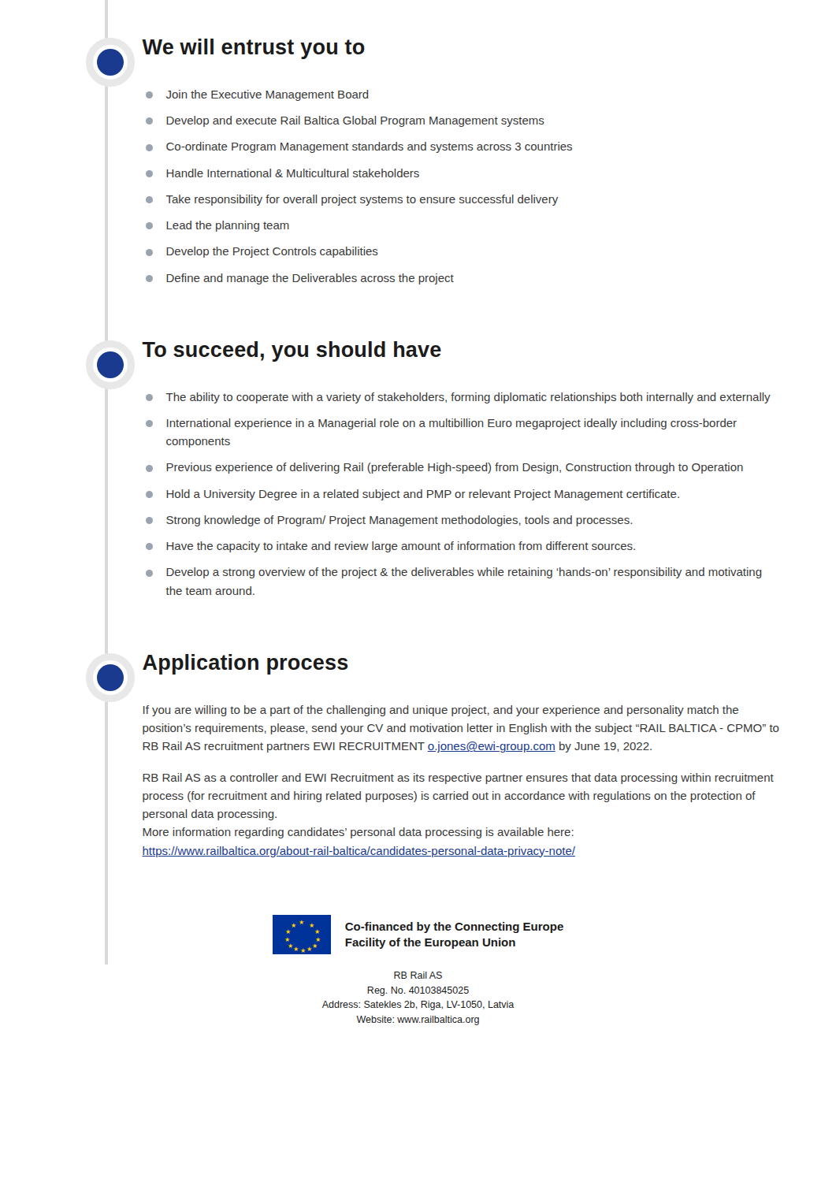We will entrust you to
Join the Executive Management Board
Develop and execute Rail Baltica Global Program Management systems
Co-ordinate Program Management standards and systems across 3 countries
Handle International & Multicultural stakeholders
Take responsibility for overall project systems to ensure successful delivery
Lead the planning team
Develop the Project Controls capabilities
Define and manage the Deliverables across the project
To succeed, you should have
The ability to cooperate with a variety of stakeholders, forming diplomatic relationships both internally and externally
International experience in a Managerial role on a multibillion Euro megaproject ideally including cross-border components
Previous experience of delivering Rail (preferable High-speed) from Design, Construction through to Operation
Hold a University Degree in a related subject and PMP or relevant Project Management certificate.
Strong knowledge of Program/ Project Management methodologies, tools and processes.
Have the capacity to intake and review large amount of information from different sources.
Develop a strong overview of the project & the deliverables while retaining ‘hands-on’ responsibility and motivating the team around.
Application process
If you are willing to be a part of the challenging and unique project, and your experience and personality match the position’s requirements, please, send your CV and motivation letter in English with the subject “RAIL BALTICA - CPMO” to RB Rail AS recruitment partners EWI RECRUITMENT o.jones@ewi-group.com by June 19, 2022.
RB Rail AS as a controller and EWI Recruitment as its respective partner ensures that data processing within recruitment process (for recruitment and hiring related purposes) is carried out in accordance with regulations on the protection of personal data processing.
More information regarding candidates’ personal data processing is available here:
https://www.railbaltica.org/about-rail-baltica/candidates-personal-data-privacy-note/
★ ★ ★ ★ ★ ★ ★ ★ ★ ★ ★ ★
Co-financed by the Connecting Europe
Facility of the European Union
RB Rail AS
Reg. No. 40103845025
Address: Satekles 2b, Riga, LV-1050, Latvia
Website: www.railbaltica.org